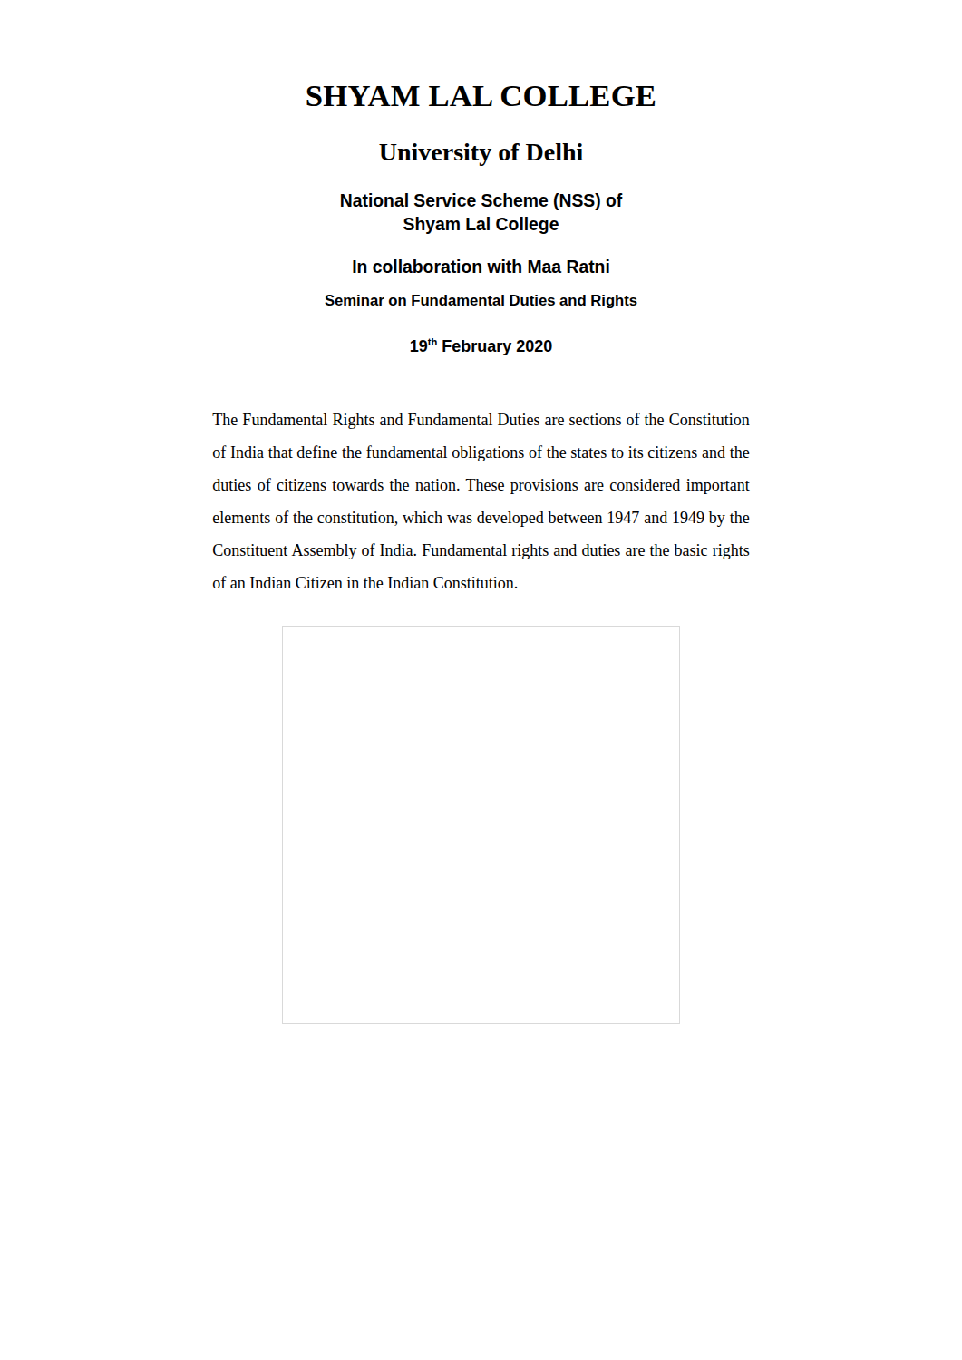SHYAM LAL COLLEGE
University of Delhi
National Service Scheme (NSS) of
Shyam Lal College
In collaboration with Maa Ratni
Seminar on Fundamental Duties and Rights
19th February 2020
The Fundamental Rights and Fundamental Duties are sections of the Constitution of India that define the fundamental obligations of the states to its citizens and the duties of citizens towards the nation. These provisions are considered important elements of the constitution, which was developed between 1947 and 1949 by the Constituent Assembly of India. Fundamental rights and duties are the basic rights of an Indian Citizen in the Indian Constitution.